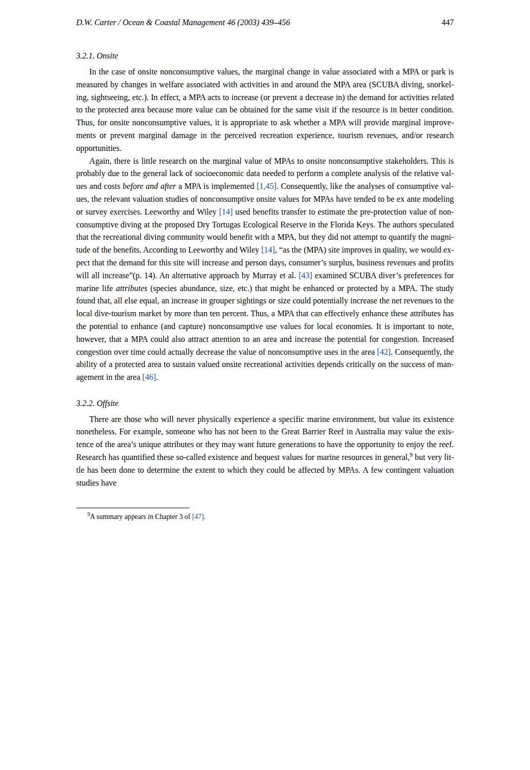D.W. Carter / Ocean & Coastal Management 46 (2003) 439–456 447
3.2.1. Onsite
In the case of onsite nonconsumptive values, the marginal change in value associated with a MPA or park is measured by changes in welfare associated with activities in and around the MPA area (SCUBA diving, snorkeling, sightseeing, etc.). In effect, a MPA acts to increase (or prevent a decrease in) the demand for activities related to the protected area because more value can be obtained for the same visit if the resource is in better condition. Thus, for onsite nonconsumptive values, it is appropriate to ask whether a MPA will provide marginal improvements or prevent marginal damage in the perceived recreation experience, tourism revenues, and/or research opportunities.
Again, there is little research on the marginal value of MPAs to onsite nonconsumptive stakeholders. This is probably due to the general lack of socioeconomic data needed to perform a complete analysis of the relative values and costs before and after a MPA is implemented [1,45]. Consequently, like the analyses of consumptive values, the relevant valuation studies of nonconsumptive onsite values for MPAs have tended to be ex ante modeling or survey exercises. Leeworthy and Wiley [14] used benefits transfer to estimate the pre-protection value of nonconsumptive diving at the proposed Dry Tortugas Ecological Reserve in the Florida Keys. The authors speculated that the recreational diving community would benefit with a MPA, but they did not attempt to quantify the magnitude of the benefits. According to Leeworthy and Wiley [14], “as the (MPA) site improves in quality, we would expect that the demand for this site will increase and person days, consumer’s surplus, business revenues and profits will all increase”(p. 14). An alternative approach by Murray et al. [43] examined SCUBA diver’s preferences for marine life attributes (species abundance, size, etc.) that might be enhanced or protected by a MPA. The study found that, all else equal, an increase in grouper sightings or size could potentially increase the net revenues to the local dive-tourism market by more than ten percent. Thus, a MPA that can effectively enhance these attributes has the potential to enhance (and capture) nonconsumptive use values for local economies. It is important to note, however, that a MPA could also attract attention to an area and increase the potential for congestion. Increased congestion over time could actually decrease the value of nonconsumptive uses in the area [42]. Consequently, the ability of a protected area to sustain valued onsite recreational activities depends critically on the success of management in the area [46].
3.2.2. Offsite
There are those who will never physically experience a specific marine environment, but value its existence nonetheless. For example, someone who has not been to the Great Barrier Reef in Australia may value the existence of the area’s unique attributes or they may want future generations to have the opportunity to enjoy the reef. Research has quantified these so-called existence and bequest values for marine resources in general,9 but very little has been done to determine the extent to which they could be affected by MPAs. A few contingent valuation studies have
9A summary appears in Chapter 3 of [47].